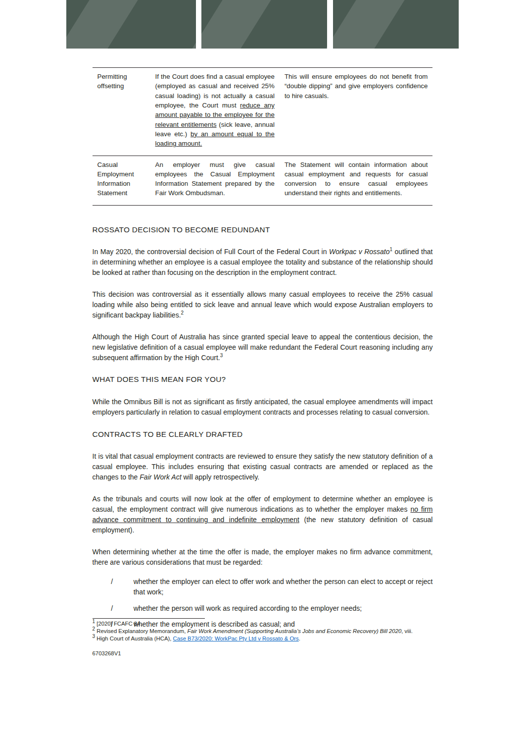| Permitting offsetting | If the Court does find a casual employee (employed as casual and received 25% casual loading) is not actually a casual employee, the Court must reduce any amount payable to the employee for the relevant entitlements (sick leave, annual leave etc.) by an amount equal to the loading amount. | This will ensure employees do not benefit from “double dipping” and give employers confidence to hire casuals. |
| Casual Employment Information Statement | An employer must give casual employees the Casual Employment Information Statement prepared by the Fair Work Ombudsman. | The Statement will contain information about casual employment and requests for casual conversion to ensure casual employees understand their rights and entitlements. |
ROSSATO DECISION TO BECOME REDUNDANT
In May 2020, the controversial decision of Full Court of the Federal Court in Workpac v Rossato1 outlined that in determining whether an employee is a casual employee the totality and substance of the relationship should be looked at rather than focusing on the description in the employment contract.
This decision was controversial as it essentially allows many casual employees to receive the 25% casual loading while also being entitled to sick leave and annual leave which would expose Australian employers to significant backpay liabilities.2
Although the High Court of Australia has since granted special leave to appeal the contentious decision, the new legislative definition of a casual employee will make redundant the Federal Court reasoning including any subsequent affirmation by the High Court.3
WHAT DOES THIS MEAN FOR YOU?
While the Omnibus Bill is not as significant as firstly anticipated, the casual employee amendments will impact employers particularly in relation to casual employment contracts and processes relating to casual conversion.
CONTRACTS TO BE CLEARLY DRAFTED
It is vital that casual employment contracts are reviewed to ensure they satisfy the new statutory definition of a casual employee. This includes ensuring that existing casual contracts are amended or replaced as the changes to the Fair Work Act will apply retrospectively.
As the tribunals and courts will now look at the offer of employment to determine whether an employee is casual, the employment contract will give numerous indications as to whether the employer makes no firm advance commitment to continuing and indefinite employment (the new statutory definition of casual employment).
When determining whether at the time the offer is made, the employer makes no firm advance commitment, there are various considerations that must be regarded:
whether the employer can elect to offer work and whether the person can elect to accept or reject that work;
whether the person will work as required according to the employer needs;
whether the employment is described as casual; and
1 [2020] FCAFC 84.
2 Revised Explanatory Memorandum, Fair Work Amendment (Supporting Australia’s Jobs and Economic Recovery) Bill 2020, viii.
3 High Court of Australia (HCA), Case B73/2020: WorkPac Pty Ltd v Rossato & Ors.
6703268V1